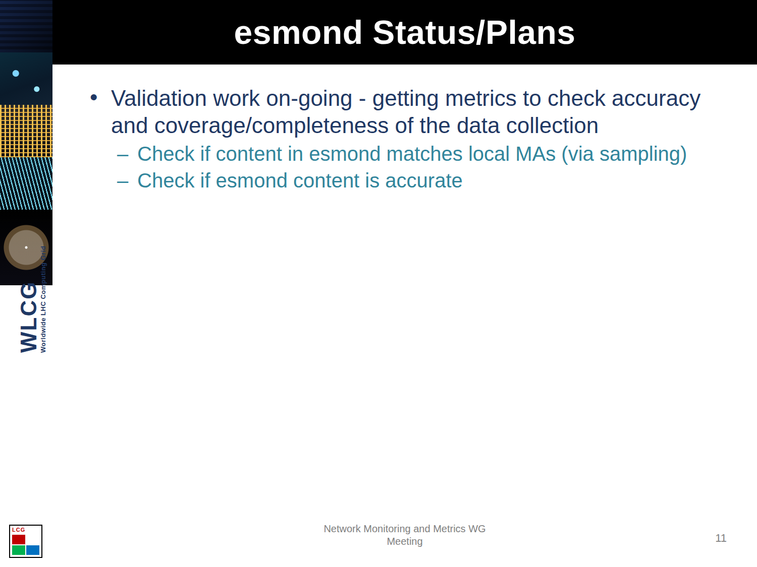WLCG
Worldwide LHC Computing Grid
LCG
esmond Status/Plans
Validation work on-going - getting metrics to check accuracy and coverage/completeness of the data collection
Check if content in esmond matches local MAs (via sampling)
Check if esmond content is accurate
Network Monitoring and Metrics WG
Meeting
11